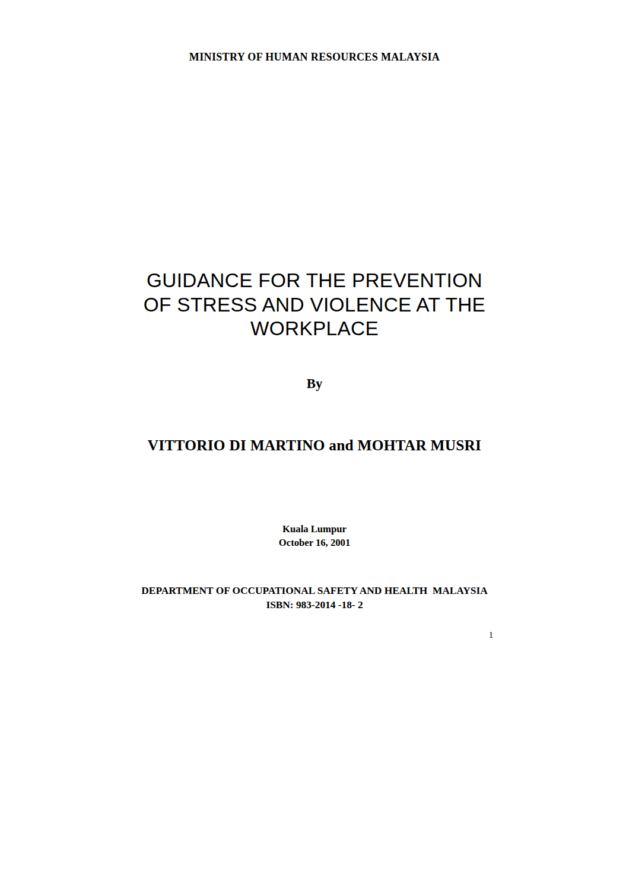MINISTRY OF HUMAN RESOURCES MALAYSIA
GUIDANCE FOR THE PREVENTION OF STRESS AND VIOLENCE AT THE WORKPLACE
By
VITTORIO DI MARTINO and MOHTAR MUSRI
Kuala Lumpur
October 16, 2001
DEPARTMENT OF OCCUPATIONAL SAFETY AND HEALTH MALAYSIA
ISBN: 983-2014 -18- 2
1